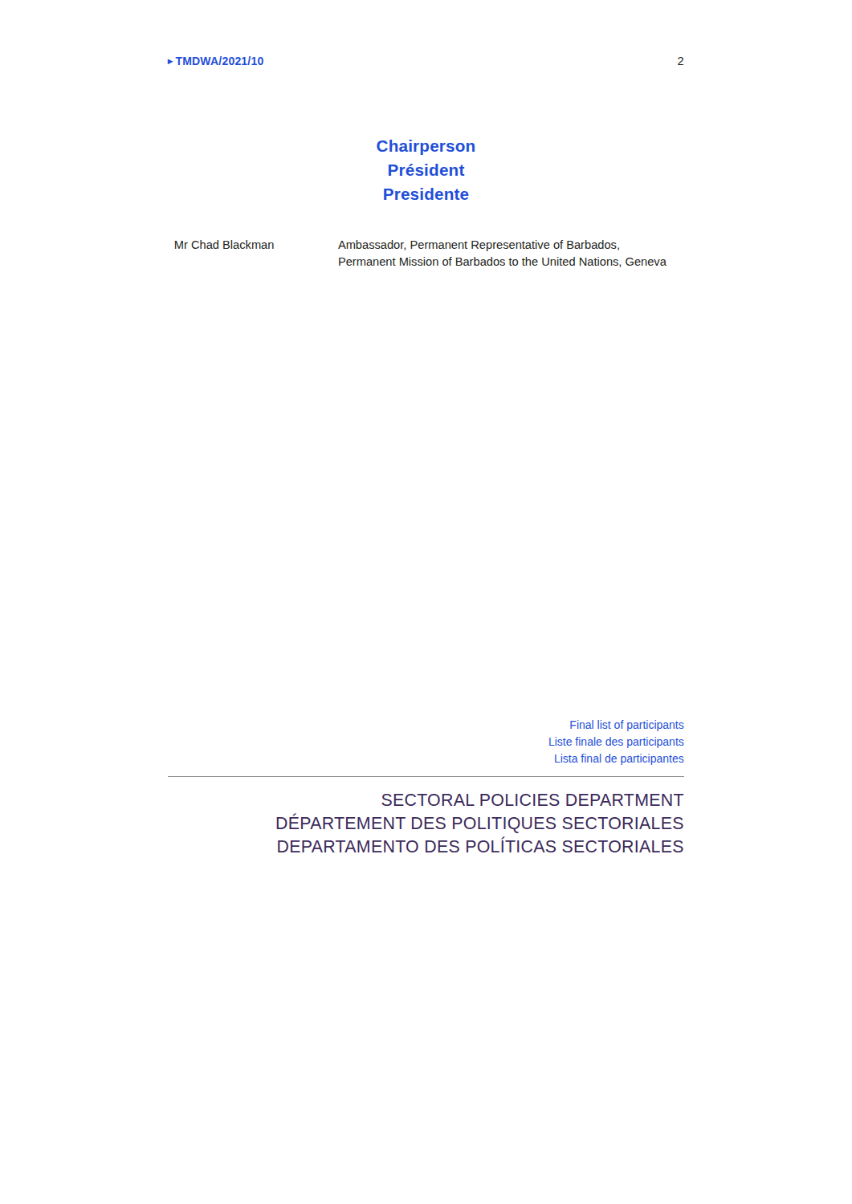▸TMDWA/2021/10
2
Chairperson
Président
Presidente
Mr Chad Blackman
Ambassador, Permanent Representative of Barbados,
Permanent Mission of Barbados to the United Nations, Geneva
Final list of participants
Liste finale des participants
Lista final de participantes
SECTORAL POLICIES DEPARTMENT
DÉPARTEMENT DES POLITIQUES SECTORIALES
DEPARTAMENTO DES POLÍTICAS SECTORIALES